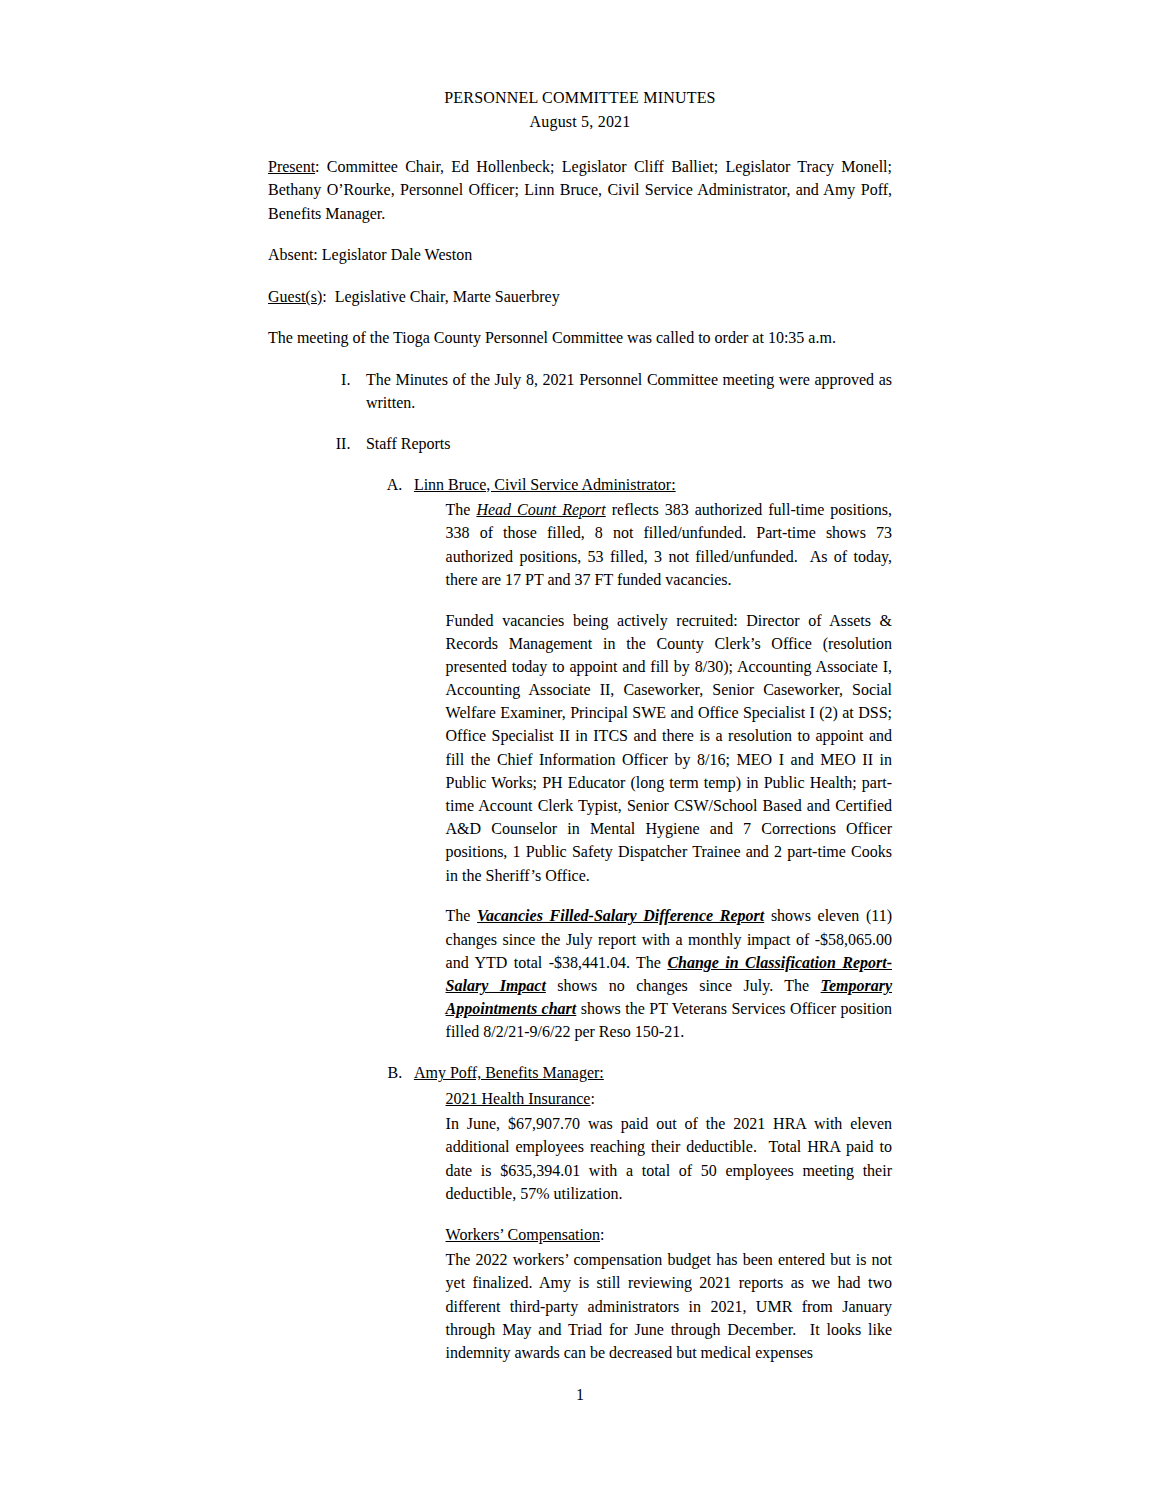PERSONNEL COMMITTEE MINUTES
August 5, 2021
Present: Committee Chair, Ed Hollenbeck; Legislator Cliff Balliet; Legislator Tracy Monell; Bethany O’Rourke, Personnel Officer; Linn Bruce, Civil Service Administrator, and Amy Poff, Benefits Manager.
Absent: Legislator Dale Weston
Guest(s): Legislative Chair, Marte Sauerbrey
The meeting of the Tioga County Personnel Committee was called to order at 10:35 a.m.
The Minutes of the July 8, 2021 Personnel Committee meeting were approved as written.
Staff Reports
Linn Bruce, Civil Service Administrator:
The Head Count Report reflects 383 authorized full-time positions, 338 of those filled, 8 not filled/unfunded. Part-time shows 73 authorized positions, 53 filled, 3 not filled/unfunded. As of today, there are 17 PT and 37 FT funded vacancies.
Funded vacancies being actively recruited: Director of Assets & Records Management in the County Clerk’s Office (resolution presented today to appoint and fill by 8/30); Accounting Associate I, Accounting Associate II, Caseworker, Senior Caseworker, Social Welfare Examiner, Principal SWE and Office Specialist I (2) at DSS; Office Specialist II in ITCS and there is a resolution to appoint and fill the Chief Information Officer by 8/16; MEO I and MEO II in Public Works; PH Educator (long term temp) in Public Health; part-time Account Clerk Typist, Senior CSW/School Based and Certified A&D Counselor in Mental Hygiene and 7 Corrections Officer positions, 1 Public Safety Dispatcher Trainee and 2 part-time Cooks in the Sheriff’s Office.
The Vacancies Filled-Salary Difference Report shows eleven (11) changes since the July report with a monthly impact of -$58,065.00 and YTD total -$38,441.04. The Change in Classification Report-Salary Impact shows no changes since July. The Temporary Appointments chart shows the PT Veterans Services Officer position filled 8/2/21-9/6/22 per Reso 150-21.
Amy Poff, Benefits Manager:
2021 Health Insurance:
In June, $67,907.70 was paid out of the 2021 HRA with eleven additional employees reaching their deductible. Total HRA paid to date is $635,394.01 with a total of 50 employees meeting their deductible, 57% utilization.
Workers’ Compensation:
The 2022 workers’ compensation budget has been entered but is not yet finalized. Amy is still reviewing 2021 reports as we had two different third-party administrators in 2021, UMR from January through May and Triad for June through December. It looks like indemnity awards can be decreased but medical expenses
1